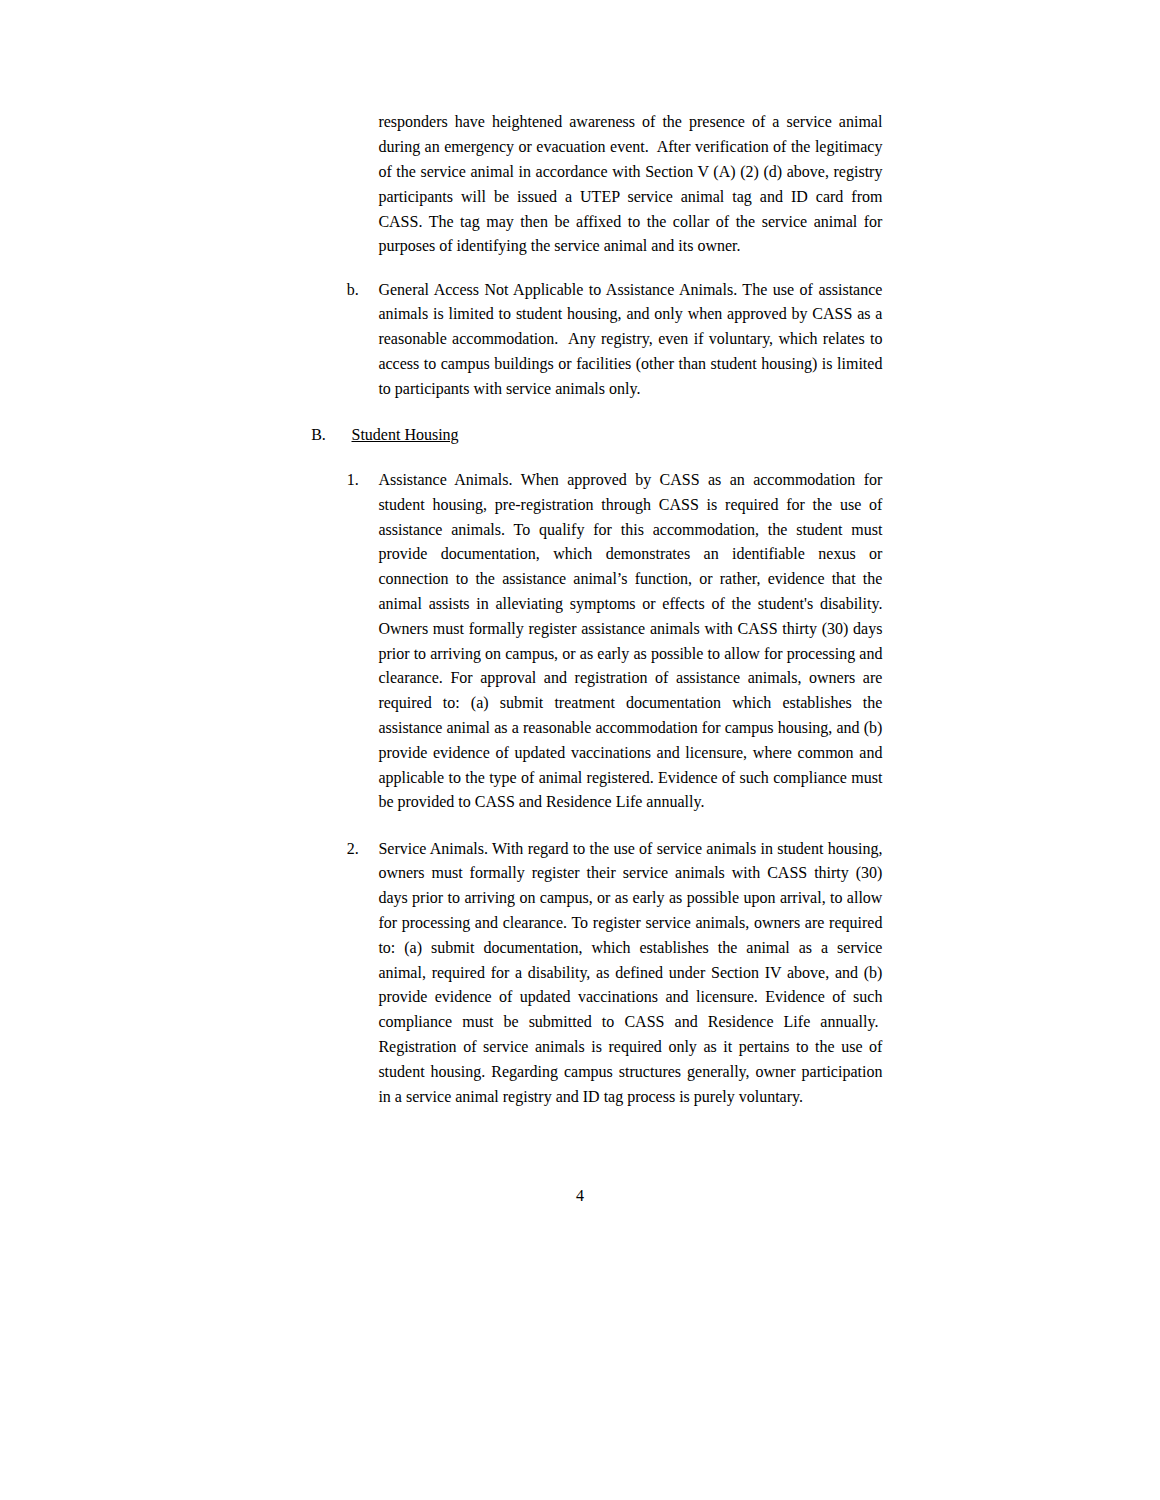responders have heightened awareness of the presence of a service animal during an emergency or evacuation event. After verification of the legitimacy of the service animal in accordance with Section V (A) (2) (d) above, registry participants will be issued a UTEP service animal tag and ID card from CASS. The tag may then be affixed to the collar of the service animal for purposes of identifying the service animal and its owner.
b.
General Access Not Applicable to Assistance Animals. The use of assistance animals is limited to student housing, and only when approved by CASS as a reasonable accommodation. Any registry, even if voluntary, which relates to access to campus buildings or facilities (other than student housing) is limited to participants with service animals only.
B. Student Housing
1.
Assistance Animals. When approved by CASS as an accommodation for student housing, pre-registration through CASS is required for the use of assistance animals. To qualify for this accommodation, the student must provide documentation, which demonstrates an identifiable nexus or connection to the assistance animal’s function, or rather, evidence that the animal assists in alleviating symptoms or effects of the student's disability. Owners must formally register assistance animals with CASS thirty (30) days prior to arriving on campus, or as early as possible to allow for processing and clearance. For approval and registration of assistance animals, owners are required to: (a) submit treatment documentation which establishes the assistance animal as a reasonable accommodation for campus housing, and (b) provide evidence of updated vaccinations and licensure, where common and applicable to the type of animal registered. Evidence of such compliance must be provided to CASS and Residence Life annually.
2.
Service Animals. With regard to the use of service animals in student housing, owners must formally register their service animals with CASS thirty (30) days prior to arriving on campus, or as early as possible upon arrival, to allow for processing and clearance. To register service animals, owners are required to: (a) submit documentation, which establishes the animal as a service animal, required for a disability, as defined under Section IV above, and (b) provide evidence of updated vaccinations and licensure. Evidence of such compliance must be submitted to CASS and Residence Life annually. Registration of service animals is required only as it pertains to the use of student housing. Regarding campus structures generally, owner participation in a service animal registry and ID tag process is purely voluntary.
4